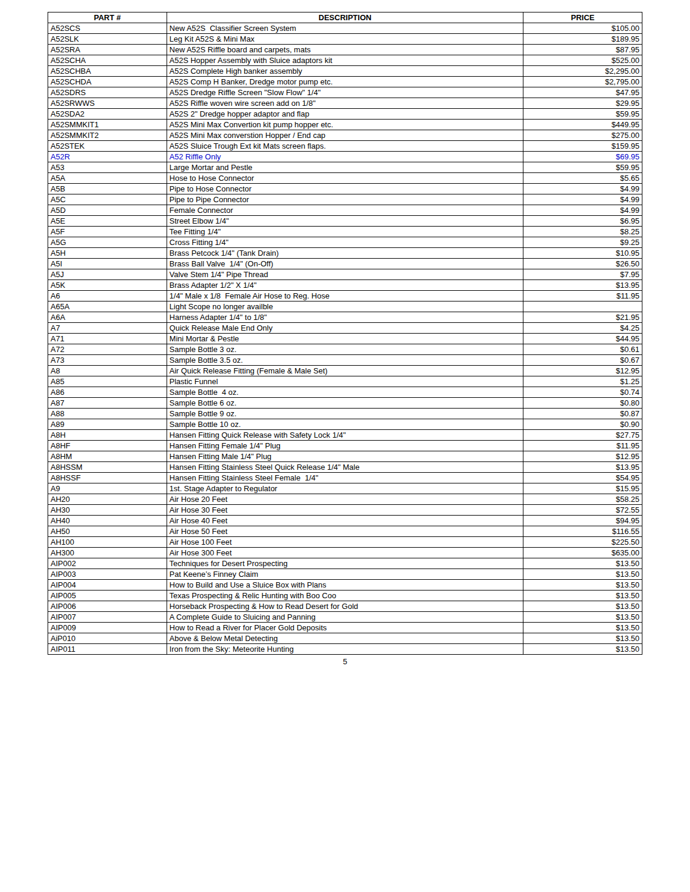| PART # | DESCRIPTION | PRICE |
| --- | --- | --- |
| A52SCS | New A52S Classifier Screen System | $105.00 |
| A52SLK | Leg Kit A52S & Mini Max | $189.95 |
| A52SRA | New A52S Riffle board and carpets, mats | $87.95 |
| A52SCHA | A52S Hopper Assembly with Sluice adaptors kit | $525.00 |
| A52SCHBA | A52S Complete High banker assembly | $2,295.00 |
| A52SCHDA | A52S Comp H Banker, Dredge motor pump etc. | $2,795.00 |
| A52SDRS | A52S Dredge Riffle Screen "Slow Flow" 1/4" | $47.95 |
| A52SRWWS | A52S Riffle woven wire screen add on 1/8" | $29.95 |
| A52SDA2 | A52S 2" Dredge hopper adaptor and flap | $59.95 |
| A52SMMKIT1 | A52S Mini Max Convertion kit pump hopper etc. | $449.95 |
| A52SMMKIT2 | A52S Mini Max converstion Hopper / End cap | $275.00 |
| A52STEK | A52S Sluice Trough Ext kit Mats screen flaps. | $159.95 |
| A52R | A52 Riffle Only | $69.95 |
| A53 | Large Mortar and Pestle | $59.95 |
| A5A | Hose to Hose Connector | $5.65 |
| A5B | Pipe to Hose Connector | $4.99 |
| A5C | Pipe to Pipe Connector | $4.99 |
| A5D | Female Connector | $4.99 |
| A5E | Street Elbow 1/4" | $6.95 |
| A5F | Tee Fitting 1/4" | $8.25 |
| A5G | Cross Fitting 1/4" | $9.25 |
| A5H | Brass Petcock 1/4" (Tank Drain) | $10.95 |
| A5I | Brass Ball Valve 1/4" (On-Off) | $26.50 |
| A5J | Valve Stem 1/4" Pipe Thread | $7.95 |
| A5K | Brass Adapter 1/2" X 1/4" | $13.95 |
| A6 | 1/4" Male x 1/8 Female Air Hose to Reg. Hose | $11.95 |
| A65A | Light Scope no longer availble | |
| A6A | Harness Adapter 1/4" to 1/8" | $21.95 |
| A7 | Quick Release Male End Only | $4.25 |
| A71 | Mini Mortar & Pestle | $44.95 |
| A72 | Sample Bottle 3 oz. | $0.61 |
| A73 | Sample Bottle 3.5 oz. | $0.67 |
| A8 | Air Quick Release Fitting (Female & Male Set) | $12.95 |
| A85 | Plastic Funnel | $1.25 |
| A86 | Sample Bottle 4 oz. | $0.74 |
| A87 | Sample Bottle 6 oz. | $0.80 |
| A88 | Sample Bottle 9 oz. | $0.87 |
| A89 | Sample Bottle 10 oz. | $0.90 |
| A8H | Hansen Fitting Quick Release with Safety Lock 1/4" | $27.75 |
| A8HF | Hansen Fitting Female 1/4" Plug | $11.95 |
| A8HM | Hansen Fitting Male 1/4" Plug | $12.95 |
| A8HSSM | Hansen Fitting Stainless Steel Quick Release 1/4" Male | $13.95 |
| A8HSSF | Hansen Fitting Stainless Steel Female 1/4" | $54.95 |
| A9 | 1st. Stage Adapter to Regulator | $15.95 |
| AH20 | Air Hose 20 Feet | $58.25 |
| AH30 | Air Hose 30 Feet | $72.55 |
| AH40 | Air Hose 40 Feet | $94.95 |
| AH50 | Air Hose 50 Feet | $116.55 |
| AH100 | Air Hose 100 Feet | $225.50 |
| AH300 | Air Hose 300 Feet | $635.00 |
| AIP002 | Techniques for Desert Prospecting | $13.50 |
| AIP003 | Pat Keene’s Finney Claim | $13.50 |
| AIP004 | How to Build and Use a Sluice Box with Plans | $13.50 |
| AIP005 | Texas Prospecting & Relic Hunting with Boo Coo | $13.50 |
| AIP006 | Horseback Prospecting & How to Read Desert for Gold | $13.50 |
| AIP007 | A Complete Guide to Sluicing and Panning | $13.50 |
| AIP009 | How to Read a River for Placer Gold Deposits | $13.50 |
| AiP010 | Above & Below Metal Detecting | $13.50 |
| AIP011 | Iron from the Sky: Meteorite Hunting | $13.50 |
5